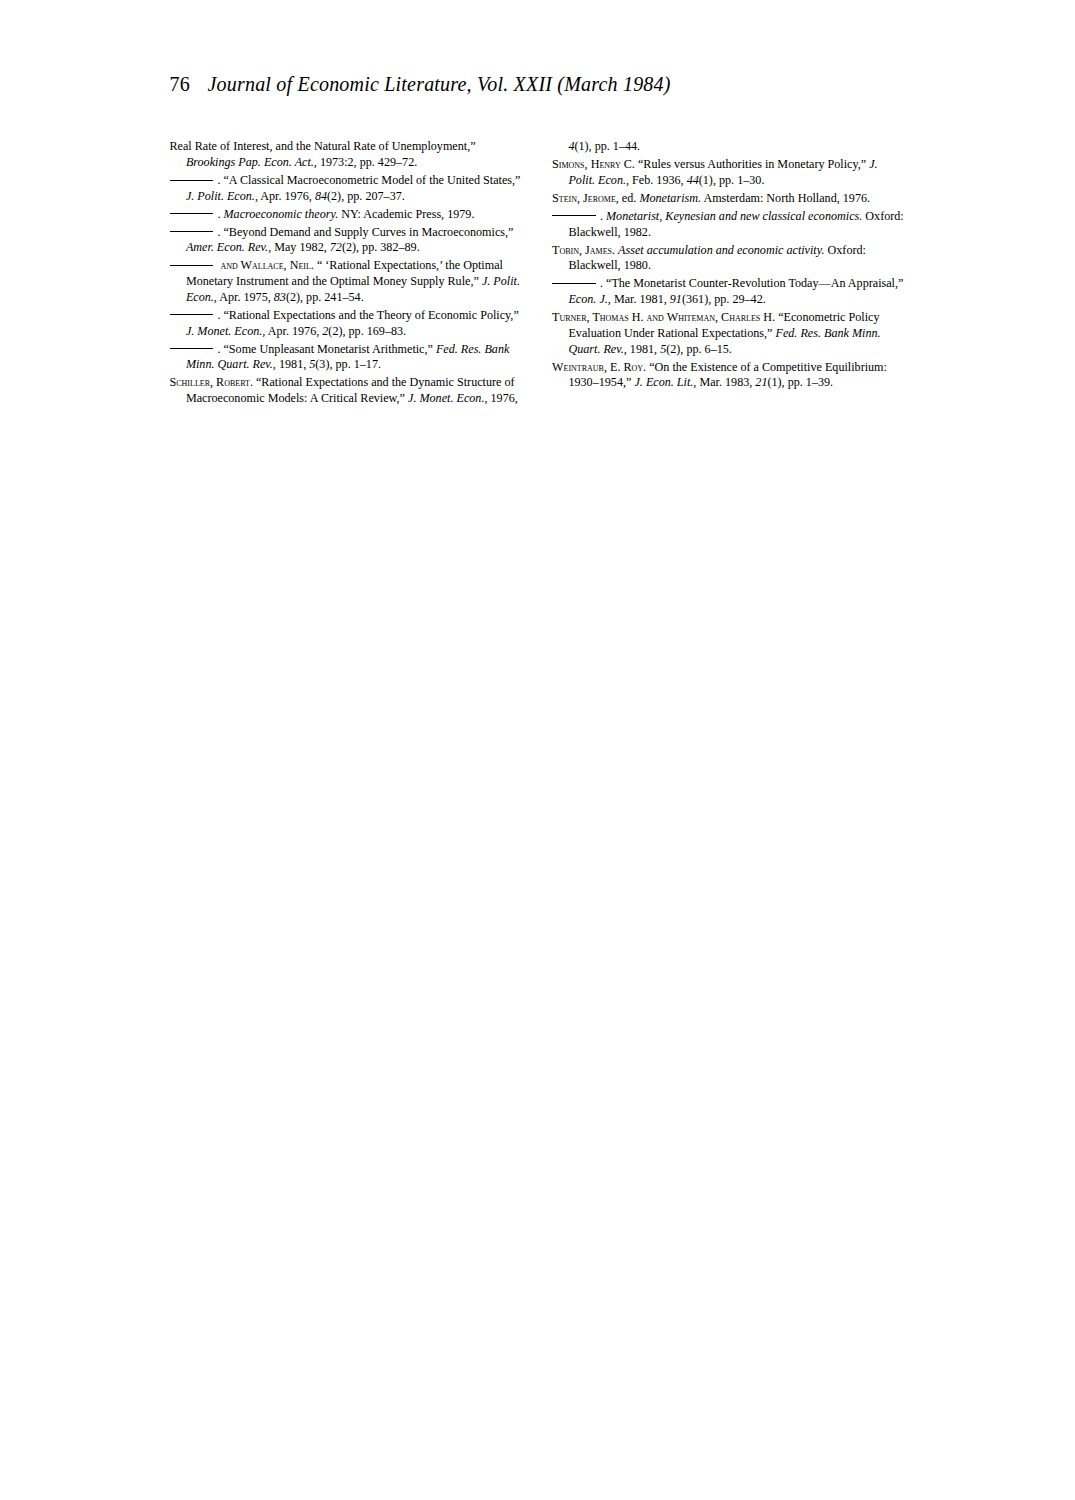76 Journal of Economic Literature, Vol. XXII (March 1984)
Real Rate of Interest, and the Natural Rate of Unemployment,” Brookings Pap. Econ. Act., 1973:2, pp. 429–72.
. “A Classical Macroeconometric Model of the United States,” J. Polit. Econ., Apr. 1976, 84(2), pp. 207–37.
. Macroeconomic theory. NY: Academic Press, 1979.
. “Beyond Demand and Supply Curves in Macroeconomics,” Amer. Econ. Rev., May 1982, 72(2), pp. 382–89.
and Wallace, Neil. “ ‘Rational Expectations,’ the Optimal Monetary Instrument and the Optimal Money Supply Rule,” J. Polit. Econ., Apr. 1975, 83(2), pp. 241–54.
. “Rational Expectations and the Theory of Economic Policy,” J. Monet. Econ., Apr. 1976, 2(2), pp. 169–83.
. “Some Unpleasant Monetarist Arithmetic,” Fed. Res. Bank Minn. Quart. Rev., 1981, 5(3), pp. 1–17.
Schiller, Robert. “Rational Expectations and the Dynamic Structure of Macroeconomic Models: A Critical Review,” J. Monet. Econ., 1976, 4(1), pp. 1–44.
Simons, Henry C. “Rules versus Authorities in Monetary Policy,” J. Polit. Econ., Feb. 1936, 44(1), pp. 1–30.
Stein, Jerome, ed. Monetarism. Amsterdam: North Holland, 1976.
. Monetarist, Keynesian and new classical economics. Oxford: Blackwell, 1982.
Tobin, James. Asset accumulation and economic activity. Oxford: Blackwell, 1980.
. “The Monetarist Counter-Revolution Today—An Appraisal,” Econ. J., Mar. 1981, 91(361), pp. 29–42.
Turner, Thomas H. and Whiteman, Charles H. “Econometric Policy Evaluation Under Rational Expectations,” Fed. Res. Bank Minn. Quart. Rev., 1981, 5(2), pp. 6–15.
Weintraub, E. Roy. “On the Existence of a Competitive Equilibrium: 1930–1954,” J. Econ. Lit., Mar. 1983, 21(1), pp. 1–39.